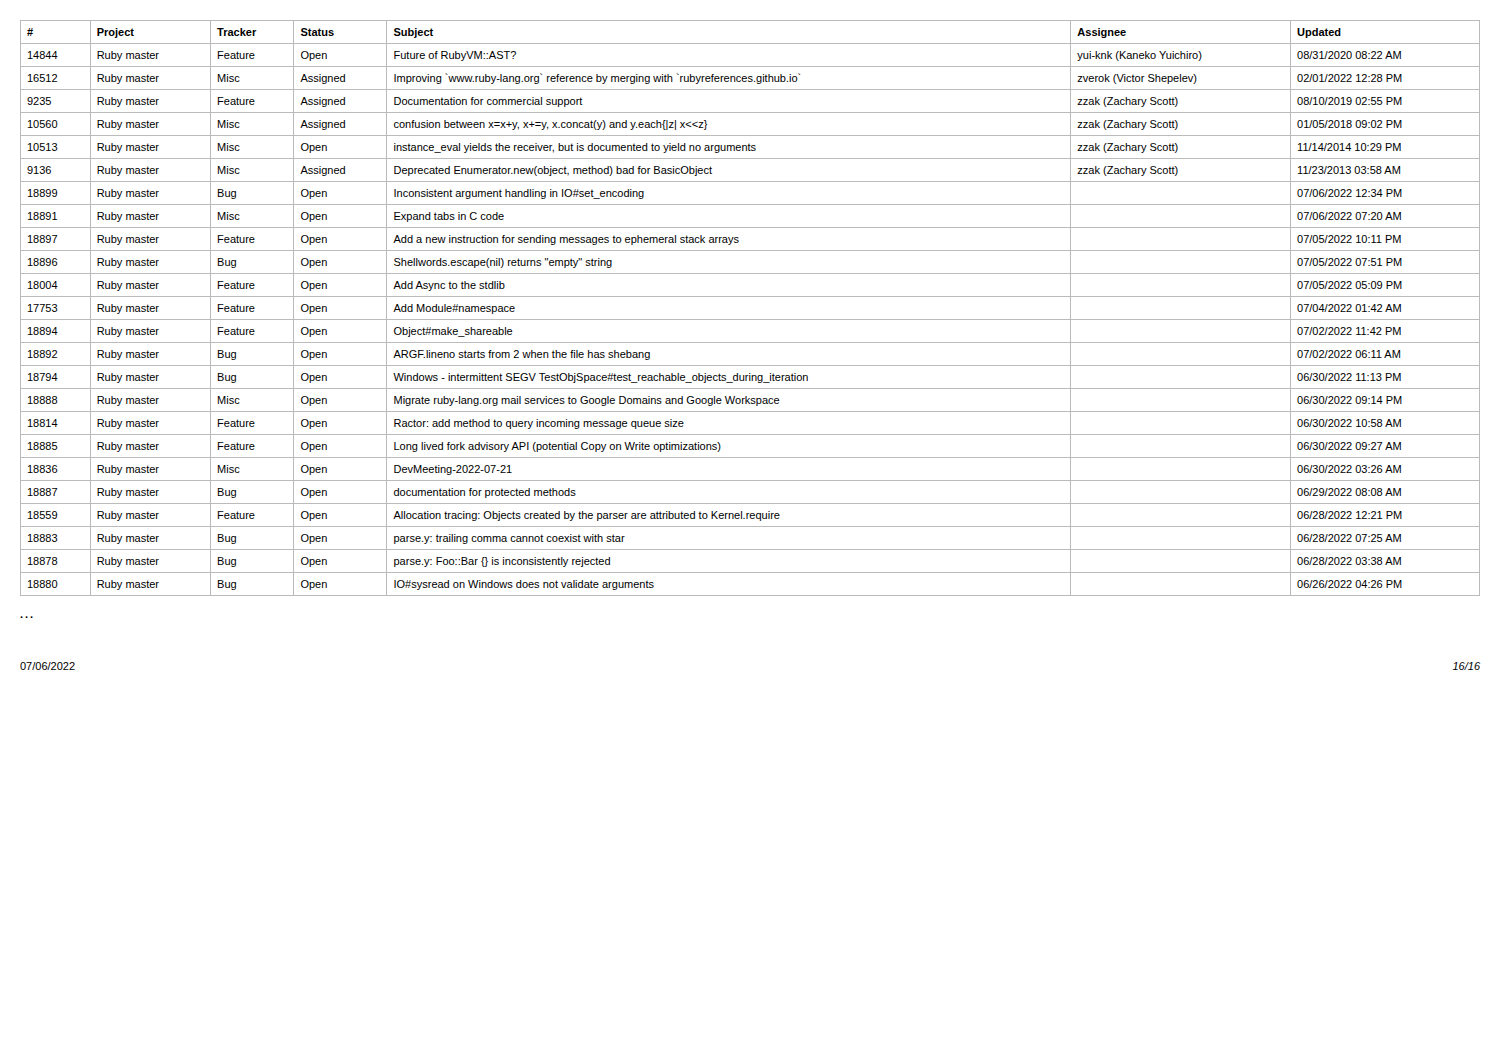| # | Project | Tracker | Status | Subject | Assignee | Updated |
| --- | --- | --- | --- | --- | --- | --- |
| 14844 | Ruby master | Feature | Open | Future of RubyVM::AST? | yui-knk (Kaneko Yuichiro) | 08/31/2020 08:22 AM |
| 16512 | Ruby master | Misc | Assigned | Improving `www.ruby-lang.org` reference by merging with `rubyreferences.github.io` | zverok (Victor Shepelev) | 02/01/2022 12:28 PM |
| 9235 | Ruby master | Feature | Assigned | Documentation for commercial support | zzak (Zachary Scott) | 08/10/2019 02:55 PM |
| 10560 | Ruby master | Misc | Assigned | confusion between x=x+y, x+=y, x.concat(y) and y.each{/z/ x<<z} | zzak (Zachary Scott) | 01/05/2018 09:02 PM |
| 10513 | Ruby master | Misc | Open | instance_eval yields the receiver, but is documented to yield no arguments | zzak (Zachary Scott) | 11/14/2014 10:29 PM |
| 9136 | Ruby master | Misc | Assigned | Deprecated Enumerator.new(object, method) bad for BasicObject | zzak (Zachary Scott) | 11/23/2013 03:58 AM |
| 18899 | Ruby master | Bug | Open | Inconsistent argument handling in IO#set_encoding | | 07/06/2022 12:34 PM |
| 18891 | Ruby master | Misc | Open | Expand tabs in C code | | 07/06/2022 07:20 AM |
| 18897 | Ruby master | Feature | Open | Add a new instruction for sending messages to ephemeral stack arrays | | 07/05/2022 10:11 PM |
| 18896 | Ruby master | Bug | Open | Shellwords.escape(nil) returns "empty" string | | 07/05/2022 07:51 PM |
| 18004 | Ruby master | Feature | Open | Add Async to the stdlib | | 07/05/2022 05:09 PM |
| 17753 | Ruby master | Feature | Open | Add Module#namespace | | 07/04/2022 01:42 AM |
| 18894 | Ruby master | Feature | Open | Object#make_shareable | | 07/02/2022 11:42 PM |
| 18892 | Ruby master | Bug | Open | ARGF.lineno starts from 2 when the file has shebang | | 07/02/2022 06:11 AM |
| 18794 | Ruby master | Bug | Open | Windows - intermittent SEGV TestObjSpace#test_reachable_objects_during_iteration | | 06/30/2022 11:13 PM |
| 18888 | Ruby master | Misc | Open | Migrate ruby-lang.org mail services to Google Domains and Google Workspace | | 06/30/2022 09:14 PM |
| 18814 | Ruby master | Feature | Open | Ractor: add method to query incoming message queue size | | 06/30/2022 10:58 AM |
| 18885 | Ruby master | Feature | Open | Long lived fork advisory API (potential Copy on Write optimizations) | | 06/30/2022 09:27 AM |
| 18836 | Ruby master | Misc | Open | DevMeeting-2022-07-21 | | 06/30/2022 03:26 AM |
| 18887 | Ruby master | Bug | Open | documentation for protected methods | | 06/29/2022 08:08 AM |
| 18559 | Ruby master | Feature | Open | Allocation tracing: Objects created by the parser are attributed to Kernel.require | | 06/28/2022 12:21 PM |
| 18883 | Ruby master | Bug | Open | parse.y: trailing comma cannot coexist with star | | 06/28/2022 07:25 AM |
| 18878 | Ruby master | Bug | Open | parse.y: Foo::Bar {} is inconsistently rejected | | 06/28/2022 03:38 AM |
| 18880 | Ruby master | Bug | Open | IO#sysread on Windows does not validate arguments | | 06/26/2022 04:26 PM |
...
07/06/2022 16/16